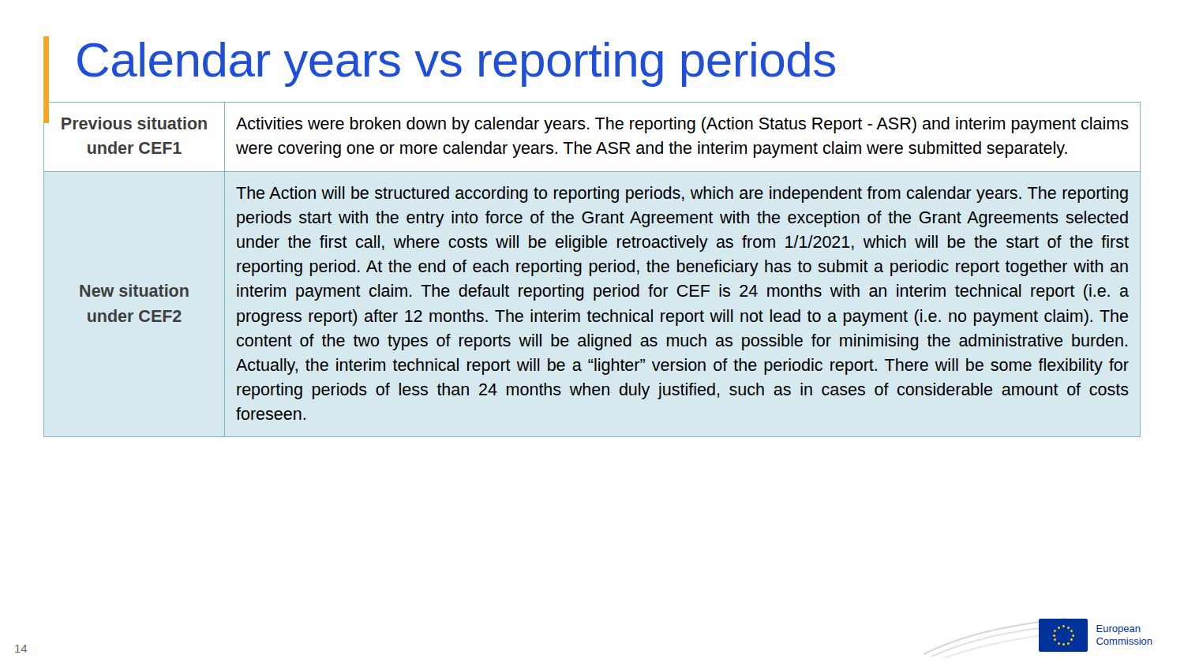Calendar years vs reporting periods
| Previous situation under CEF1 | Activities were broken down by calendar years. The reporting (Action Status Report - ASR) and interim payment claims were covering one or more calendar years. The ASR and the interim payment claim were submitted separately. |
| New situation under CEF2 | The Action will be structured according to reporting periods, which are independent from calendar years. The reporting periods start with the entry into force of the Grant Agreement with the exception of the Grant Agreements selected under the first call, where costs will be eligible retroactively as from 1/1/2021, which will be the start of the first reporting period. At the end of each reporting period, the beneficiary has to submit a periodic report together with an interim payment claim. The default reporting period for CEF is 24 months with an interim technical report (i.e. a progress report) after 12 months. The interim technical report will not lead to a payment (i.e. no payment claim). The content of the two types of reports will be aligned as much as possible for minimising the administrative burden. Actually, the interim technical report will be a “lighter” version of the periodic report. There will be some flexibility for reporting periods of less than 24 months when duly justified, such as in cases of considerable amount of costs foreseen. |
14
European Commission